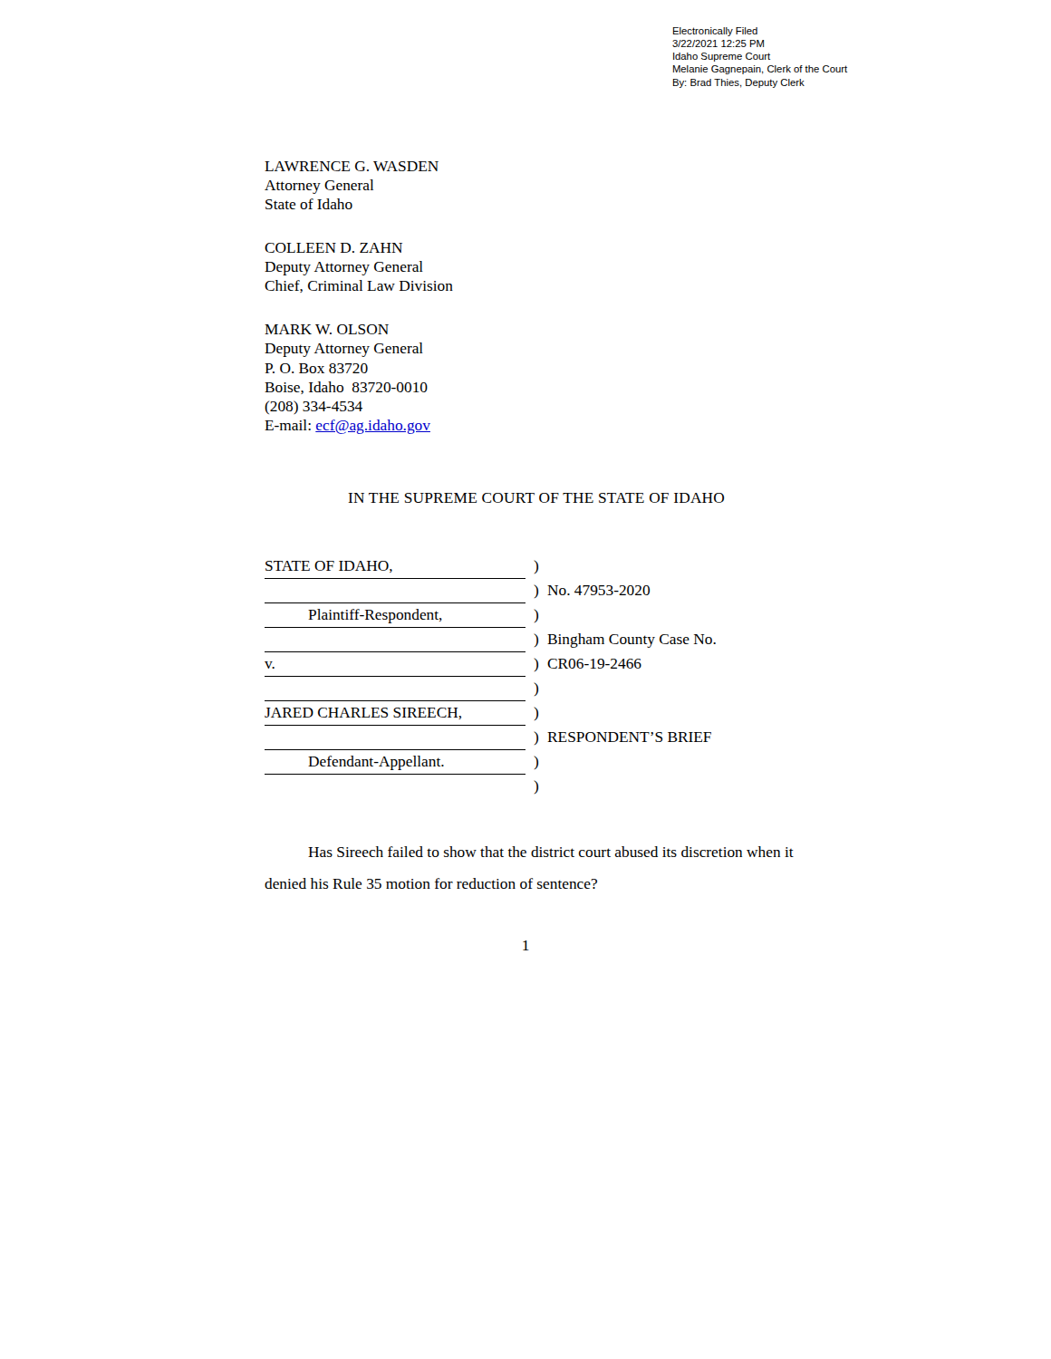Electronically Filed
3/22/2021 12:25 PM
Idaho Supreme Court
Melanie Gagnepain, Clerk of the Court
By: Brad Thies, Deputy Clerk
LAWRENCE G. WASDEN
Attorney General
State of Idaho
COLLEEN D. ZAHN
Deputy Attorney General
Chief, Criminal Law Division
MARK W. OLSON
Deputy Attorney General
P. O. Box 83720
Boise, Idaho 83720-0010
(208) 334-4534
E-mail: ecf@ag.idaho.gov
IN THE SUPREME COURT OF THE STATE OF IDAHO
| STATE OF IDAHO, | ) | |
| | ) | No. 47953-2020 |
| Plaintiff-Respondent, | ) | |
| | ) | Bingham County Case No. |
| v. | ) | CR06-19-2466 |
| | ) | |
| JARED CHARLES SIREECH, | ) | |
| | ) | RESPONDENT’S BRIEF |
| Defendant-Appellant. | ) | |
| | ) | |
Has Sireech failed to show that the district court abused its discretion when it denied his Rule 35 motion for reduction of sentence?
1